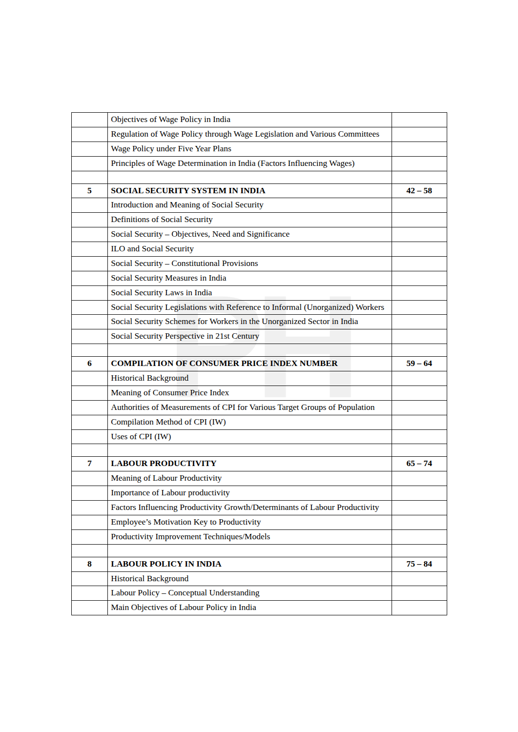PH
| | Objectives of Wage Policy in India | |
| | Regulation of Wage Policy through Wage Legislation and Various Committees | |
| | Wage Policy under Five Year Plans | |
| | Principles of Wage Determination in India (Factors Influencing Wages) | |
| 5 | SOCIAL SECURITY SYSTEM IN INDIA | 42 – 58 |
| | Introduction and Meaning of Social Security | |
| | Definitions of Social Security | |
| | Social Security – Objectives, Need and Significance | |
| | ILO and Social Security | |
| | Social Security – Constitutional Provisions | |
| | Social Security Measures in India | |
| | Social Security Laws in India | |
| | Social Security Legislations with Reference to Informal (Unorganized) Workers | |
| | Social Security Schemes for Workers in the Unorganized Sector in India | |
| | Social Security Perspective in 21st Century | |
| 6 | COMPILATION OF CONSUMER PRICE INDEX NUMBER | 59 – 64 |
| | Historical Background | |
| | Meaning of Consumer Price Index | |
| | Authorities of Measurements of CPI for Various Target Groups of Population | |
| | Compilation Method of CPI (IW) | |
| | Uses of CPI (IW) | |
| 7 | LABOUR PRODUCTIVITY | 65 – 74 |
| | Meaning of Labour Productivity | |
| | Importance of Labour productivity | |
| | Factors Influencing Productivity Growth/Determinants of Labour Productivity | |
| | Employee’s Motivation Key to Productivity | |
| | Productivity Improvement Techniques/Models | |
| 8 | LABOUR POLICY IN INDIA | 75 – 84 |
| | Historical Background | |
| | Labour Policy – Conceptual Understanding | |
| | Main Objectives of Labour Policy in India | |